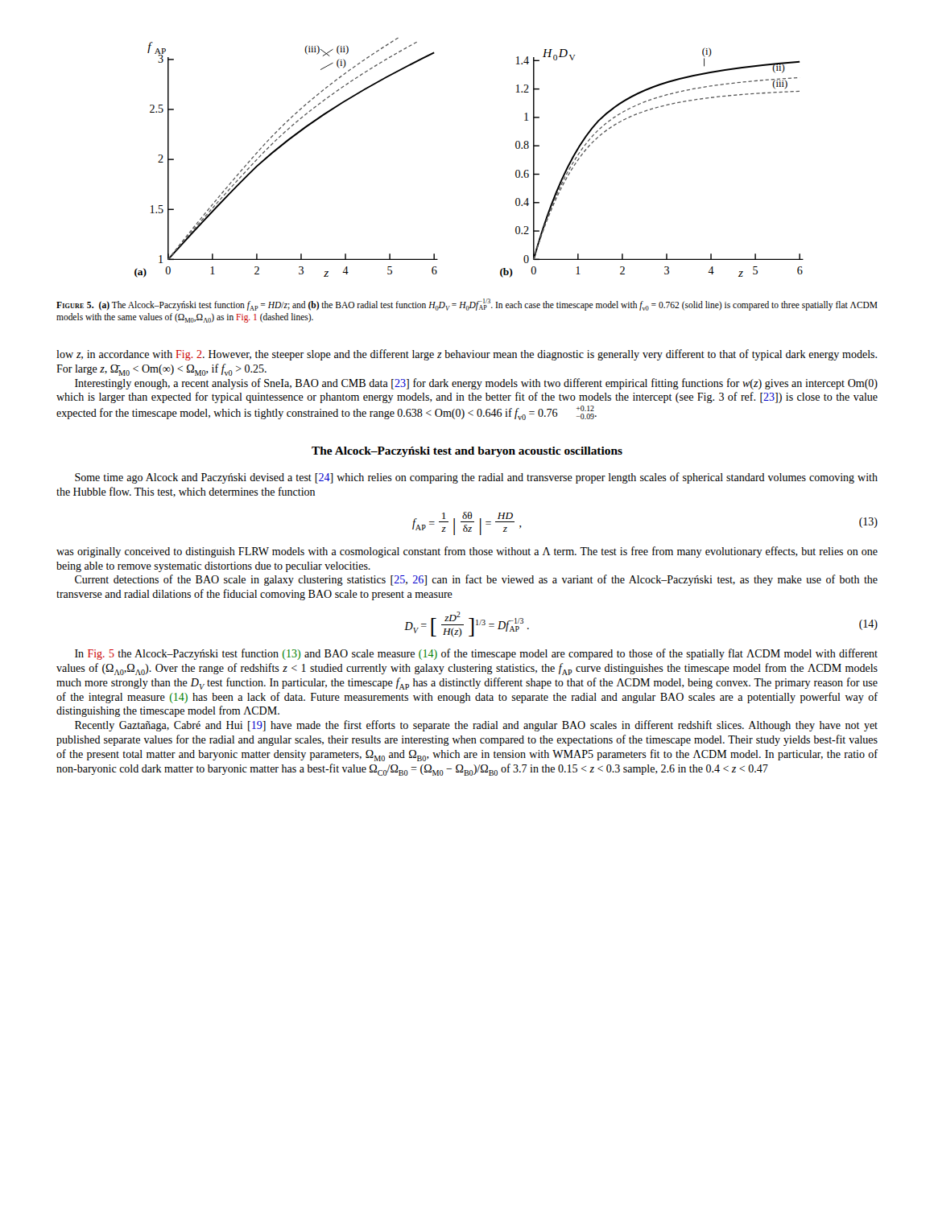1 1.5 2 2.5 3 0 1 2 3 4 5 6 f AP z (i) (ii) (iii) (a)
0 0.2 0.4 0.6 0.8 1 1.2 1.4 0 1 2 3 4 5 6 H 0 D V z (i) (ii) (iii) (b)
Figure 5. (a) The Alcock–Paczyński test function fAP = HD/z; and (b) the BAO radial test function H0DV = H0Df−1/3 AP. In each case the timescape model with fv0 = 0.762 (solid line) is compared to three spatially flat ΛCDM models with the same values of (ΩM0,ΩΛ0) as in Fig. 1 (dashed lines).
low z, in accordance with Fig. 2. However, the steeper slope and the different large z behaviour mean the diagnostic is generally very different to that of typical dark energy models. For large z, Ω̄M0 < Om(∞) < ΩM0, if fv0 > 0.25.
Interestingly enough, a recent analysis of SneIa, BAO and CMB data [23] for dark energy models with two different empirical fitting functions for w(z) gives an intercept Om(0) which is larger than expected for typical quintessence or phantom energy models, and in the better fit of the two models the intercept (see Fig. 3 of ref. [23]) is close to the value expected for the timescape model, which is tightly constrained to the range 0.638 < Om(0) < 0.646 if fv0 = 0.76+0.12−0.09.
The Alcock–Paczyński test and baryon acoustic oscillations
Some time ago Alcock and Paczyński devised a test [24] which relies on comparing the radial and transverse proper length scales of spherical standard volumes comoving with the Hubble flow. This test, which determines the function
fAP = 1 z | δθ δz | = HD z ,
(13)
was originally conceived to distinguish FLRW models with a cosmological constant from those without a Λ term. The test is free from many evolutionary effects, but relies on one being able to remove systematic distortions due to peculiar velocities.
Current detections of the BAO scale in galaxy clustering statistics [25, 26] can in fact be viewed as a variant of the Alcock–Paczyński test, as they make use of both the transverse and radial dilations of the fiducial comoving BAO scale to present a measure
DV = [ zD2 H(z) ]1/3 = Df−1/3 AP .
(14)
In Fig. 5 the Alcock–Paczyński test function (13) and BAO scale measure (14) of the timescape model are compared to those of the spatially flat ΛCDM model with different values of (ΩΛ0,ΩΛ0). Over the range of redshifts z < 1 studied currently with galaxy clustering statistics, the fAP curve distinguishes the timescape model from the ΛCDM models much more strongly than the DV test function. In particular, the timescape fAP has a distinctly different shape to that of the ΛCDM model, being convex. The primary reason for use of the integral measure (14) has been a lack of data. Future measurements with enough data to separate the radial and angular BAO scales are a potentially powerful way of distinguishing the timescape model from ΛCDM.
Recently Gaztañaga, Cabré and Hui [19] have made the first efforts to separate the radial and angular BAO scales in different redshift slices. Although they have not yet published separate values for the radial and angular scales, their results are interesting when compared to the expectations of the timescape model. Their study yields best-fit values of the present total matter and baryonic matter density parameters, ΩM0 and ΩB0, which are in tension with WMAP5 parameters fit to the ΛCDM model. In particular, the ratio of non-baryonic cold dark matter to baryonic matter has a best-fit value ΩC0/ΩB0 = (ΩM0 − ΩB0)/ΩB0 of 3.7 in the 0.15 < z < 0.3 sample, 2.6 in the 0.4 < z < 0.47